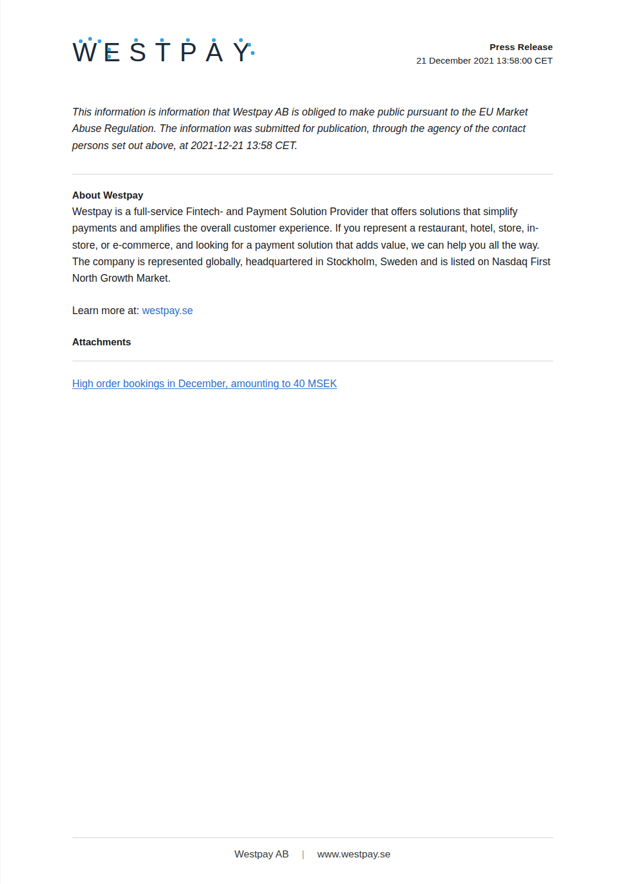W E S T P A Y
Press Release
21 December 2021 13:58:00 CET
This information is information that Westpay AB is obliged to make public pursuant to the EU Market Abuse Regulation. The information was submitted for publication, through the agency of the contact persons set out above, at 2021-12-21 13:58 CET.
About Westpay
Westpay is a full-service Fintech- and Payment Solution Provider that offers solutions that simplify payments and amplifies the overall customer experience. If you represent a restaurant, hotel, store, in-store, or e-commerce, and looking for a payment solution that adds value, we can help you all the way. The company is represented globally, headquartered in Stockholm, Sweden and is listed on Nasdaq First North Growth Market.
Learn more at: westpay.se
Attachments
High order bookings in December, amounting to 40 MSEK
Westpay AB | www.westpay.se